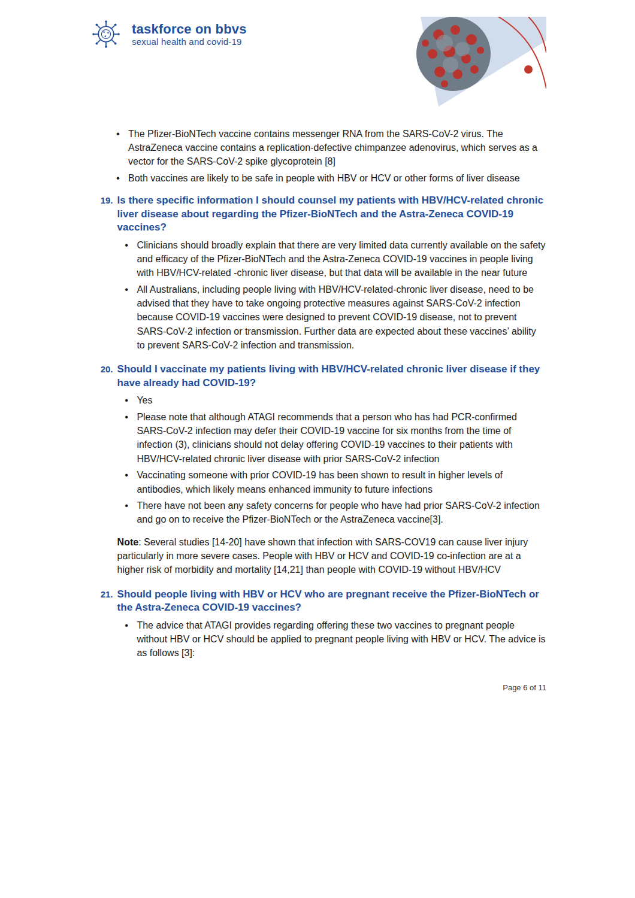taskforce on bbvs
sexual health and covid-19
The Pfizer-BioNTech vaccine contains messenger RNA from the SARS-CoV-2 virus. The AstraZeneca vaccine contains a replication-defective chimpanzee adenovirus, which serves as a vector for the SARS-CoV-2 spike glycoprotein [8]
Both vaccines are likely to be safe in people with HBV or HCV or other forms of liver disease
19.
Is there specific information I should counsel my patients with HBV/HCV-related chronic liver disease about regarding the Pfizer-BioNTech and the Astra-Zeneca COVID-19 vaccines?
Clinicians should broadly explain that there are very limited data currently available on the safety and efficacy of the Pfizer-BioNTech and the Astra-Zeneca COVID-19 vaccines in people living with HBV/HCV-related -chronic liver disease, but that data will be available in the near future
All Australians, including people living with HBV/HCV-related-chronic liver disease, need to be advised that they have to take ongoing protective measures against SARS-CoV-2 infection because COVID-19 vaccines were designed to prevent COVID-19 disease, not to prevent SARS-CoV-2 infection or transmission. Further data are expected about these vaccines’ ability to prevent SARS-CoV-2 infection and transmission.
20.
Should I vaccinate my patients living with HBV/HCV-related chronic liver disease if they have already had COVID-19?
Yes
Please note that although ATAGI recommends that a person who has had PCR-confirmed SARS-CoV-2 infection may defer their COVID-19 vaccine for six months from the time of infection (3), clinicians should not delay offering COVID-19 vaccines to their patients with HBV/HCV-related chronic liver disease with prior SARS-CoV-2 infection
Vaccinating someone with prior COVID-19 has been shown to result in higher levels of antibodies, which likely means enhanced immunity to future infections
There have not been any safety concerns for people who have had prior SARS-CoV-2 infection and go on to receive the Pfizer-BioNTech or the AstraZeneca vaccine[3].
Note: Several studies [14-20] have shown that infection with SARS-COV19 can cause liver injury particularly in more severe cases. People with HBV or HCV and COVID-19 co-infection are at a higher risk of morbidity and mortality [14,21] than people with COVID-19 without HBV/HCV
21.
Should people living with HBV or HCV who are pregnant receive the Pfizer-BioNTech or the Astra-Zeneca COVID-19 vaccines?
The advice that ATAGI provides regarding offering these two vaccines to pregnant people without HBV or HCV should be applied to pregnant people living with HBV or HCV. The advice is as follows [3]:
Page 6 of 11